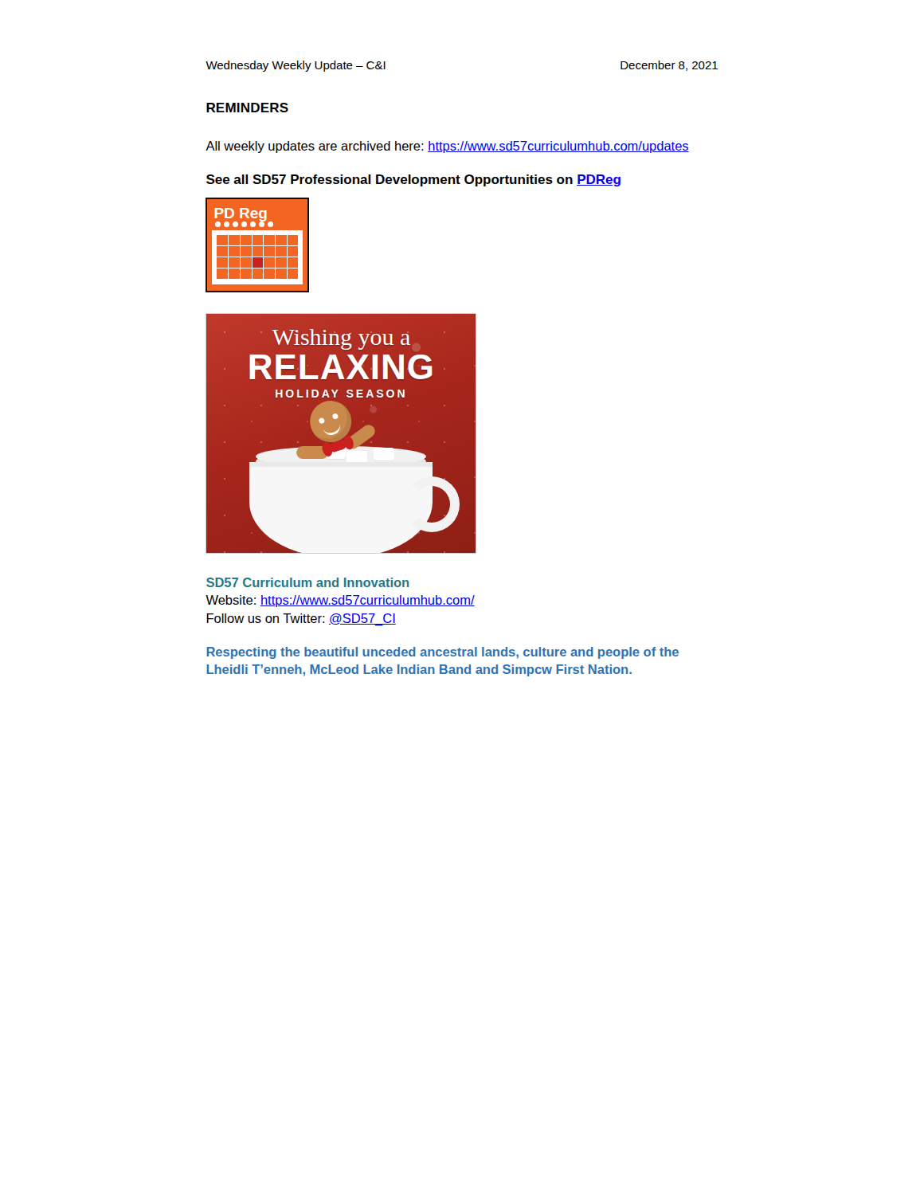Wednesday Weekly Update – C&I
December 8, 2021
REMINDERS
All weekly updates are archived here: https://www.sd57curriculumhub.com/updates
See all SD57 Professional Development Opportunities on PDReg
PD Reg
Wishing you a
RELAXING
HOLIDAY SEASON
SD57 Curriculum and Innovation
Website: https://www.sd57curriculumhub.com/
Follow us on Twitter: @SD57_CI
Respecting the beautiful unceded ancestral lands, culture and people of the Lheidli T’enneh, McLeod Lake Indian Band and Simpcw First Nation.